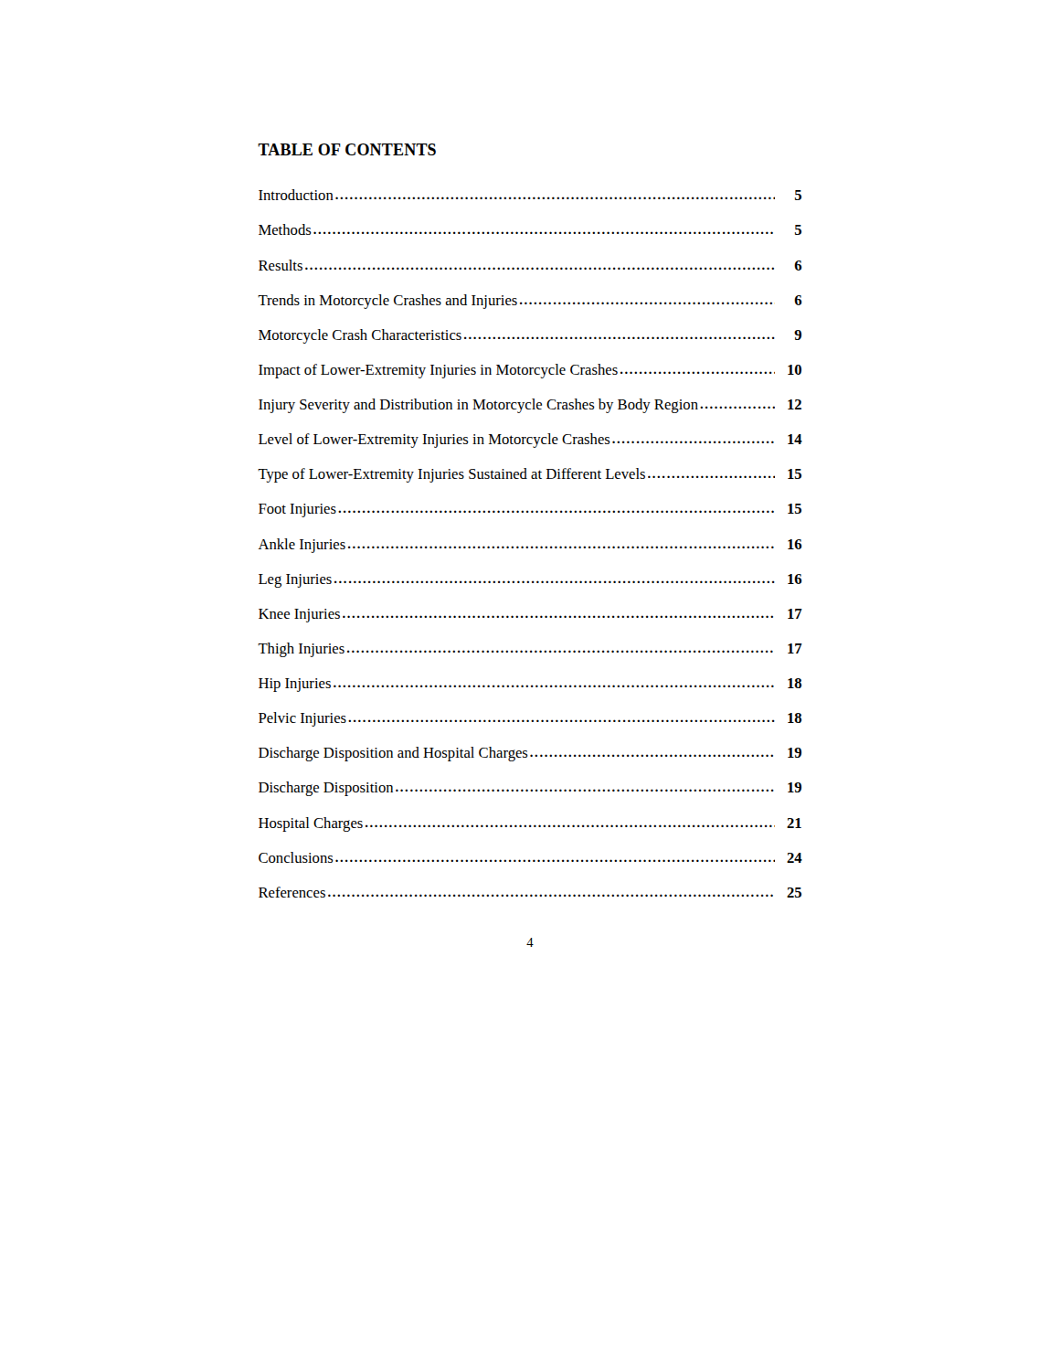TABLE OF CONTENTS
Introduction................................................................................................................................. 5
Methods....................................................................................................................................... 5
Results......................................................................................................................................... 6
Trends in Motorcycle Crashes and Injuries............................................................................. 6
Motorcycle Crash Characteristics................................................................................................... 9
Impact of Lower-Extremity Injuries in Motorcycle Crashes....................................................... 10
Injury Severity and Distribution in Motorcycle Crashes by Body Region................................... 12
Level of Lower-Extremity Injuries in Motorcycle Crashes.......................................................... 14
Type of Lower-Extremity Injuries Sustained at Different Levels............................................... 15
Foot Injuries.............................................................................................................................. 15
Ankle Injuries............................................................................................................................ 16
Leg Injuries............................................................................................................................... 16
Knee Injuries............................................................................................................................. 17
Thigh Injuries............................................................................................................................ 17
Hip Injuries............................................................................................................................... 18
Pelvic Injuries............................................................................................................................ 18
Discharge Disposition and Hospital Charges........................................................................... 19
Discharge Disposition................................................................................................................ 19
Hospital Charges....................................................................................................................... 21
Conclusions............................................................................................................................... 24
References................................................................................................................................. 25
4